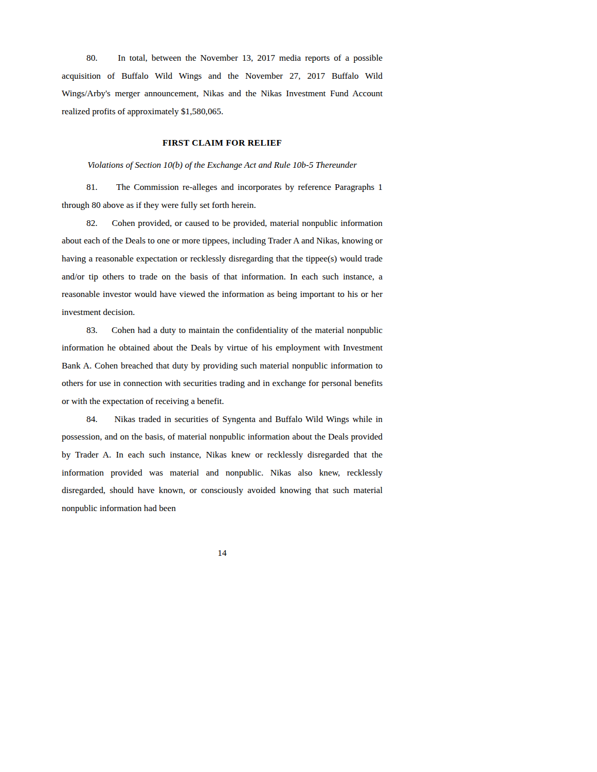80. In total, between the November 13, 2017 media reports of a possible acquisition of Buffalo Wild Wings and the November 27, 2017 Buffalo Wild Wings/Arby's merger announcement, Nikas and the Nikas Investment Fund Account realized profits of approximately $1,580,065.
FIRST CLAIM FOR RELIEF
Violations of Section 10(b) of the Exchange Act and Rule 10b-5 Thereunder
81. The Commission re-alleges and incorporates by reference Paragraphs 1 through 80 above as if they were fully set forth herein.
82. Cohen provided, or caused to be provided, material nonpublic information about each of the Deals to one or more tippees, including Trader A and Nikas, knowing or having a reasonable expectation or recklessly disregarding that the tippee(s) would trade and/or tip others to trade on the basis of that information. In each such instance, a reasonable investor would have viewed the information as being important to his or her investment decision.
83. Cohen had a duty to maintain the confidentiality of the material nonpublic information he obtained about the Deals by virtue of his employment with Investment Bank A. Cohen breached that duty by providing such material nonpublic information to others for use in connection with securities trading and in exchange for personal benefits or with the expectation of receiving a benefit.
84. Nikas traded in securities of Syngenta and Buffalo Wild Wings while in possession, and on the basis, of material nonpublic information about the Deals provided by Trader A. In each such instance, Nikas knew or recklessly disregarded that the information provided was material and nonpublic. Nikas also knew, recklessly disregarded, should have known, or consciously avoided knowing that such material nonpublic information had been
14